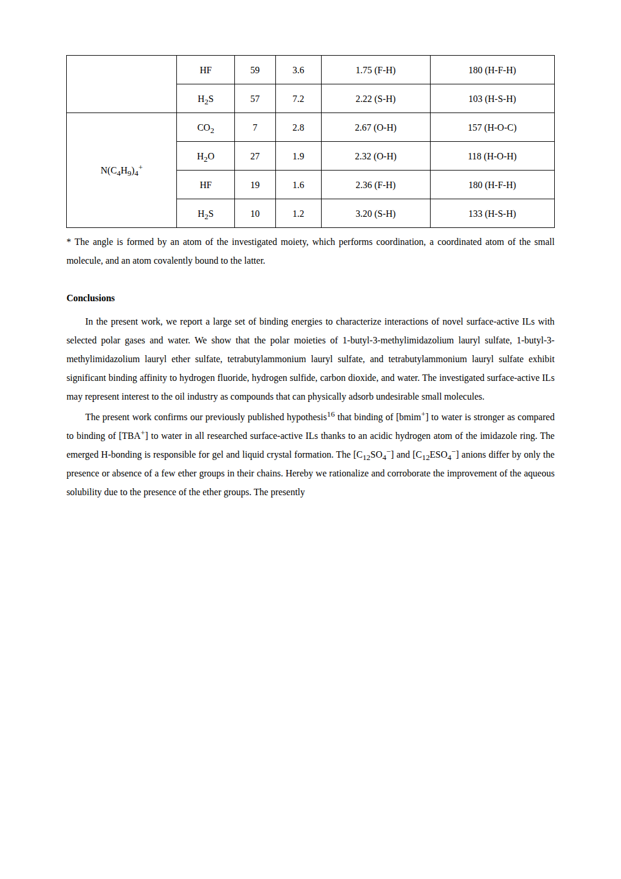| | HF | 59 | 3.6 | 1.75 (F-H) | 180 (H-F-H) |
| H 2 S | 57 | 7.2 | 2.22 (S-H) | 103 (H-S-H) |
| N(C 4 H 9 ) 4 + | CO 2 | 7 | 2.8 | 2.67 (O-H) | 157 (H-O-C) |
| H 2 O | 27 | 1.9 | 2.32 (O-H) | 118 (H-O-H) |
| HF | 19 | 1.6 | 2.36 (F-H) | 180 (H-F-H) |
| H 2 S | 10 | 1.2 | 3.20 (S-H) | 133 (H-S-H) |
* The angle is formed by an atom of the investigated moiety, which performs coordination, a coordinated atom of the small molecule, and an atom covalently bound to the latter.
Conclusions
In the present work, we report a large set of binding energies to characterize interactions of novel surface-active ILs with selected polar gases and water. We show that the polar moieties of 1-butyl-3-methylimidazolium lauryl sulfate, 1-butyl-3-methylimidazolium lauryl ether sulfate, tetrabutylammonium lauryl sulfate, and tetrabutylammonium lauryl sulfate exhibit significant binding affinity to hydrogen fluoride, hydrogen sulfide, carbon dioxide, and water. The investigated surface-active ILs may represent interest to the oil industry as compounds that can physically adsorb undesirable small molecules.
The present work confirms our previously published hypothesis16 that binding of [bmim+] to water is stronger as compared to binding of [TBA+] to water in all researched surface-active ILs thanks to an acidic hydrogen atom of the imidazole ring. The emerged H-bonding is responsible for gel and liquid crystal formation. The [C12SO4−] and [C12ESO4−] anions differ by only the presence or absence of a few ether groups in their chains. Hereby we rationalize and corroborate the improvement of the aqueous solubility due to the presence of the ether groups. The presently